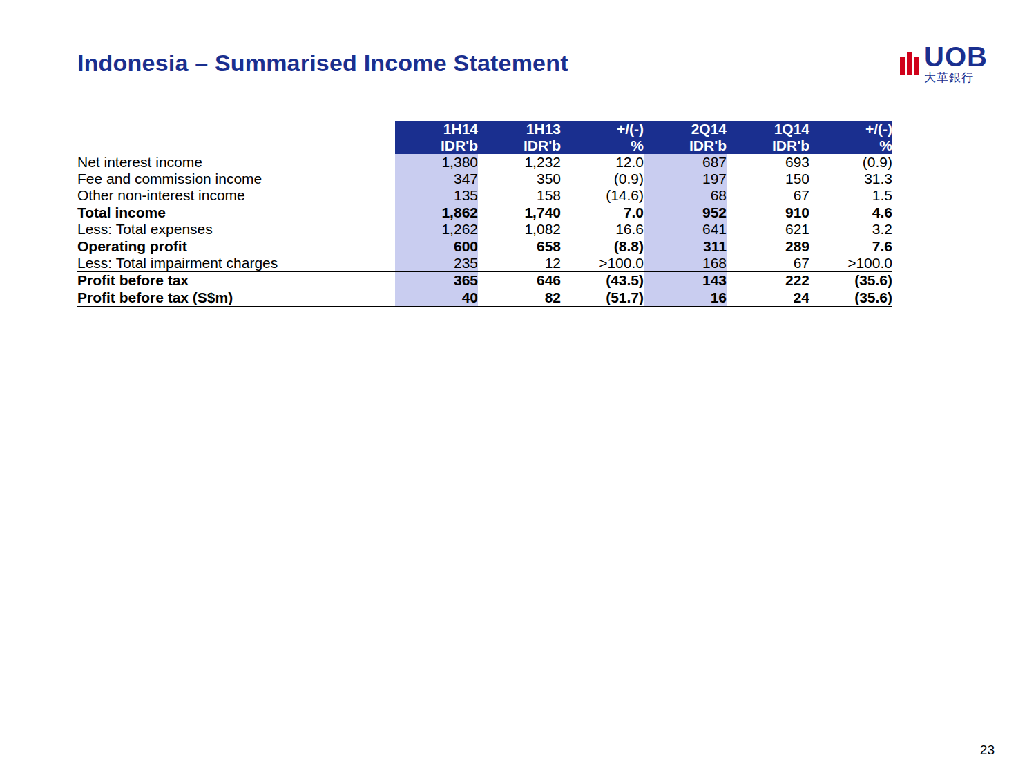Indonesia – Summarised Income Statement
UOB
大華銀行
| | 1H14 | 1H13 | +/(-) | 2Q14 | 1Q14 | +/(-) |
| | IDR'b | IDR'b | % | IDR'b | IDR'b | % |
| Net interest income | 1,380 | 1,232 | 12.0 | 687 | 693 | (0.9) |
| Fee and commission income | 347 | 350 | (0.9) | 197 | 150 | 31.3 |
| Other non-interest income | 135 | 158 | (14.6) | 68 | 67 | 1.5 |
| Total income | 1,862 | 1,740 | 7.0 | 952 | 910 | 4.6 |
| Less: Total expenses | 1,262 | 1,082 | 16.6 | 641 | 621 | 3.2 |
| Operating profit | 600 | 658 | (8.8) | 311 | 289 | 7.6 |
| Less: Total impairment charges | 235 | 12 | >100.0 | 168 | 67 | >100.0 |
| Profit before tax | 365 | 646 | (43.5) | 143 | 222 | (35.6) |
| Profit before tax (S$m) | 40 | 82 | (51.7) | 16 | 24 | (35.6) |
23